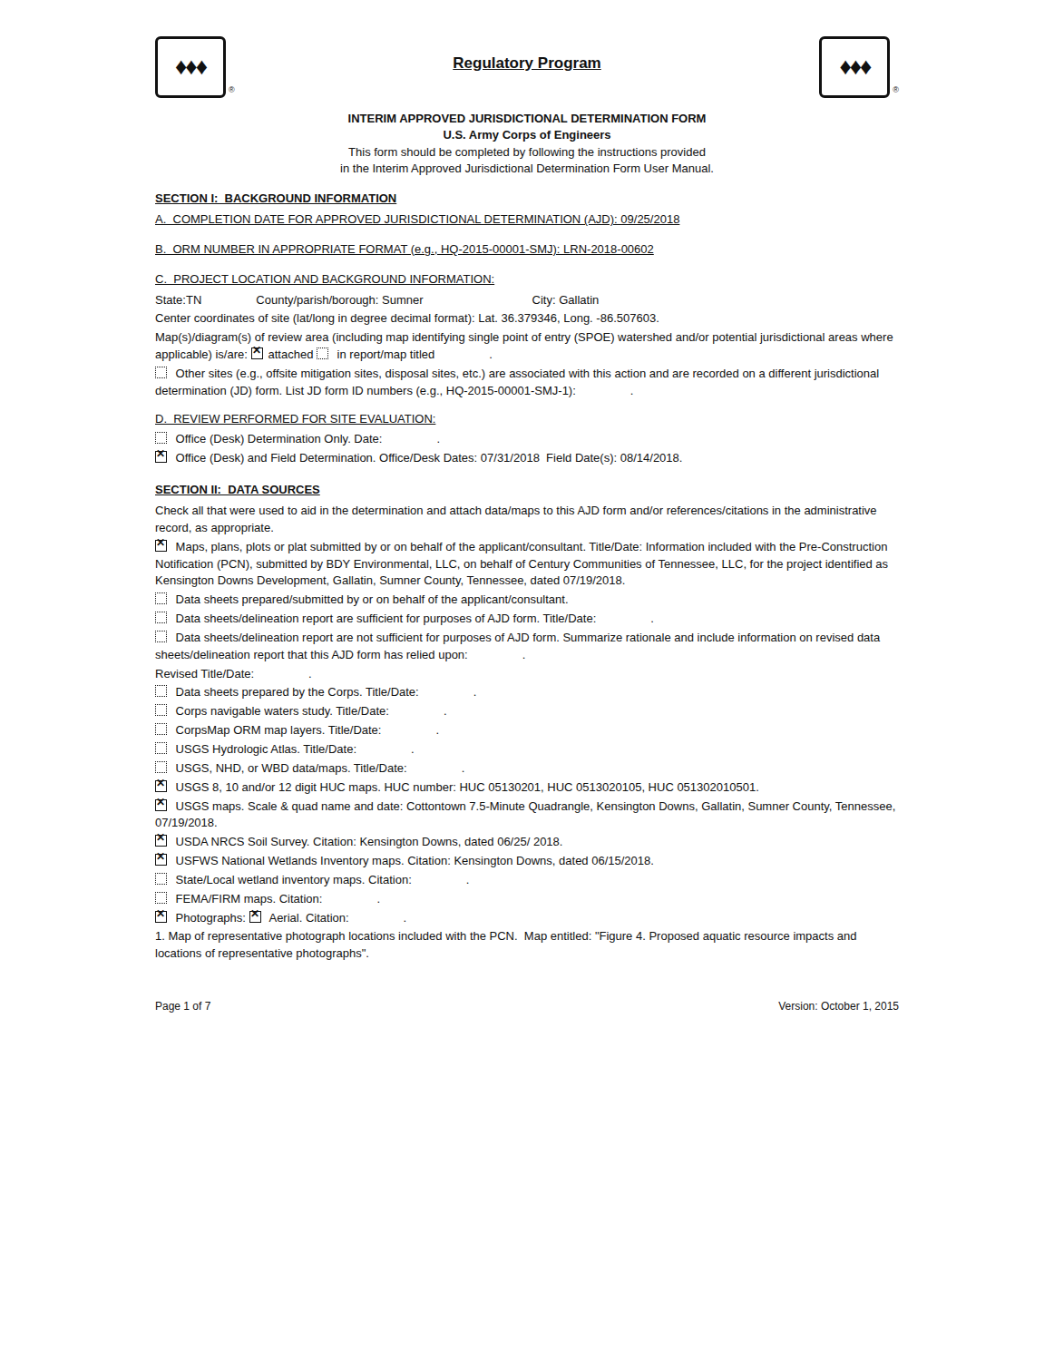♦♦♦
®
Regulatory Program
♦♦♦
®
INTERIM APPROVED JURISDICTIONAL DETERMINATION FORM
U.S. Army Corps of Engineers
This form should be completed by following the instructions provided
in the Interim Approved Jurisdictional Determination Form User Manual.
SECTION I: BACKGROUND INFORMATION
A. COMPLETION DATE FOR APPROVED JURISDICTIONAL DETERMINATION (AJD): 09/25/2018
B. ORM NUMBER IN APPROPRIATE FORMAT (e.g., HQ-2015-00001-SMJ): LRN-2018-00602
C. PROJECT LOCATION AND BACKGROUND INFORMATION:
State:TN County/parish/borough: Sumner City: Gallatin
Center coordinates of site (lat/long in degree decimal format): Lat. 36.379346, Long. -86.507603.
Map(s)/diagram(s) of review area (including map identifying single point of entry (SPOE) watershed and/or potential jurisdictional areas where applicable) is/are: attached in report/map titled .
Other sites (e.g., offsite mitigation sites, disposal sites, etc.) are associated with this action and are recorded on a different jurisdictional determination (JD) form. List JD form ID numbers (e.g., HQ-2015-00001-SMJ-1): .
D. REVIEW PERFORMED FOR SITE EVALUATION:
Office (Desk) Determination Only. Date: .
Office (Desk) and Field Determination. Office/Desk Dates: 07/31/2018 Field Date(s): 08/14/2018.
SECTION II: DATA SOURCES
Check all that were used to aid in the determination and attach data/maps to this AJD form and/or references/citations in the administrative record, as appropriate.
Maps, plans, plots or plat submitted by or on behalf of the applicant/consultant. Title/Date: Information included with the Pre-Construction Notification (PCN), submitted by BDY Environmental, LLC, on behalf of Century Communities of Tennessee, LLC, for the project identified as Kensington Downs Development, Gallatin, Sumner County, Tennessee, dated 07/19/2018.
Data sheets prepared/submitted by or on behalf of the applicant/consultant.
Data sheets/delineation report are sufficient for purposes of AJD form. Title/Date: .
Data sheets/delineation report are not sufficient for purposes of AJD form. Summarize rationale and include information on revised data sheets/delineation report that this AJD form has relied upon: .
Revised Title/Date: .
Data sheets prepared by the Corps. Title/Date: .
Corps navigable waters study. Title/Date: .
CorpsMap ORM map layers. Title/Date: .
USGS Hydrologic Atlas. Title/Date: .
USGS, NHD, or WBD data/maps. Title/Date: .
USGS 8, 10 and/or 12 digit HUC maps. HUC number: HUC 05130201, HUC 0513020105, HUC 051302010501.
USGS maps. Scale & quad name and date: Cottontown 7.5-Minute Quadrangle, Kensington Downs, Gallatin, Sumner County, Tennessee, 07/19/2018.
USDA NRCS Soil Survey. Citation: Kensington Downs, dated 06/25/ 2018.
USFWS National Wetlands Inventory maps. Citation: Kensington Downs, dated 06/15/2018.
State/Local wetland inventory maps. Citation: .
FEMA/FIRM maps. Citation: .
Photographs: Aerial. Citation: .
1. Map of representative photograph locations included with the PCN. Map entitled: "Figure 4. Proposed aquatic resource impacts and locations of representative photographs".
Page 1 of 7
Version: October 1, 2015